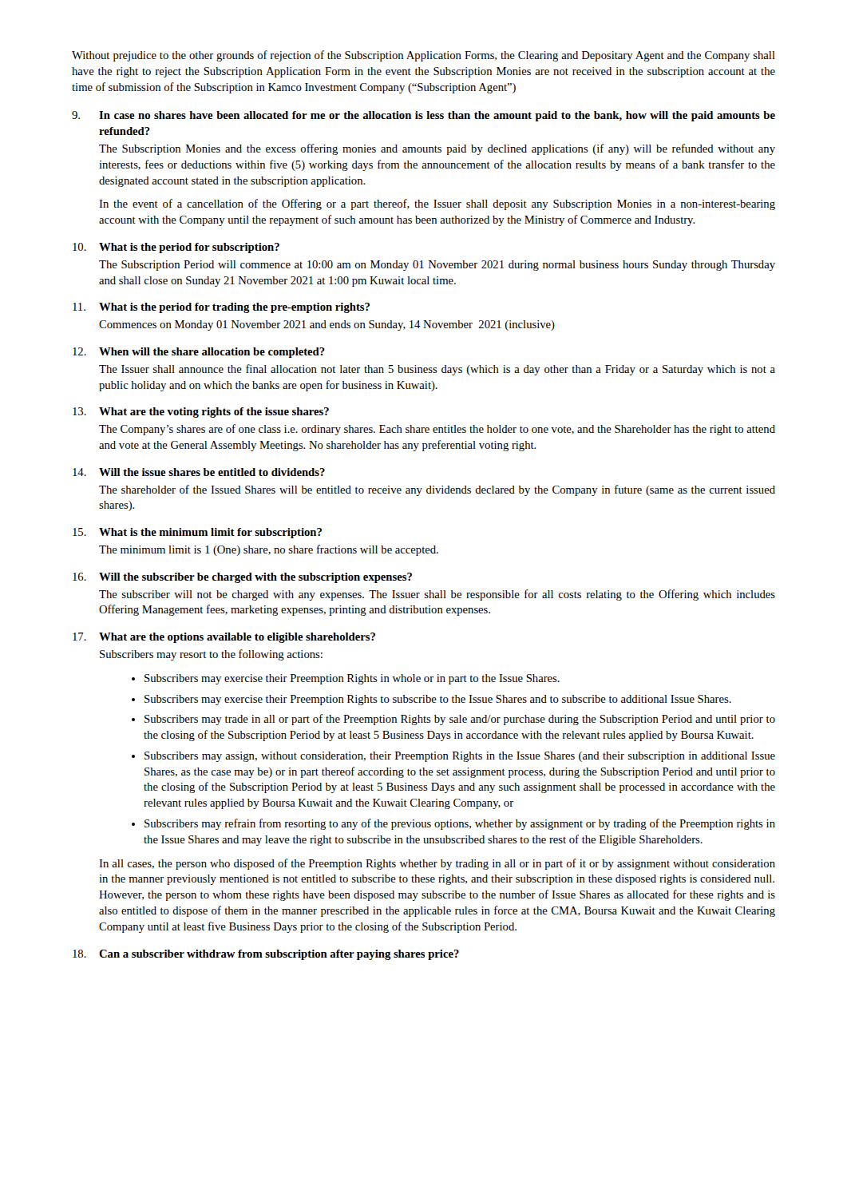Without prejudice to the other grounds of rejection of the Subscription Application Forms, the Clearing and Depositary Agent and the Company shall have the right to reject the Subscription Application Form in the event the Subscription Monies are not received in the subscription account at the time of submission of the Subscription in Kamco Investment Company (“Subscription Agent”)
In case no shares have been allocated for me or the allocation is less than the amount paid to the bank, how will the paid amounts be refunded?
The Subscription Monies and the excess offering monies and amounts paid by declined applications (if any) will be refunded without any interests, fees or deductions within five (5) working days from the announcement of the allocation results by means of a bank transfer to the designated account stated in the subscription application.
In the event of a cancellation of the Offering or a part thereof, the Issuer shall deposit any Subscription Monies in a non-interest-bearing account with the Company until the repayment of such amount has been authorized by the Ministry of Commerce and Industry.
What is the period for subscription?
The Subscription Period will commence at 10:00 am on Monday 01 November 2021 during normal business hours Sunday through Thursday and shall close on Sunday 21 November 2021 at 1:00 pm Kuwait local time.
What is the period for trading the pre-emption rights?
Commences on Monday 01 November 2021 and ends on Sunday, 14 November 2021 (inclusive)
When will the share allocation be completed?
The Issuer shall announce the final allocation not later than 5 business days (which is a day other than a Friday or a Saturday which is not a public holiday and on which the banks are open for business in Kuwait).
What are the voting rights of the issue shares?
The Company’s shares are of one class i.e. ordinary shares. Each share entitles the holder to one vote, and the Shareholder has the right to attend and vote at the General Assembly Meetings. No shareholder has any preferential voting right.
Will the issue shares be entitled to dividends?
The shareholder of the Issued Shares will be entitled to receive any dividends declared by the Company in future (same as the current issued shares).
What is the minimum limit for subscription?
The minimum limit is 1 (One) share, no share fractions will be accepted.
Will the subscriber be charged with the subscription expenses?
The subscriber will not be charged with any expenses. The Issuer shall be responsible for all costs relating to the Offering which includes Offering Management fees, marketing expenses, printing and distribution expenses.
What are the options available to eligible shareholders?
Subscribers may resort to the following actions:
Subscribers may exercise their Preemption Rights in whole or in part to the Issue Shares.
Subscribers may exercise their Preemption Rights to subscribe to the Issue Shares and to subscribe to additional Issue Shares.
Subscribers may trade in all or part of the Preemption Rights by sale and/or purchase during the Subscription Period and until prior to the closing of the Subscription Period by at least 5 Business Days in accordance with the relevant rules applied by Boursa Kuwait.
Subscribers may assign, without consideration, their Preemption Rights in the Issue Shares (and their subscription in additional Issue Shares, as the case may be) or in part thereof according to the set assignment process, during the Subscription Period and until prior to the closing of the Subscription Period by at least 5 Business Days and any such assignment shall be processed in accordance with the relevant rules applied by Boursa Kuwait and the Kuwait Clearing Company, or
Subscribers may refrain from resorting to any of the previous options, whether by assignment or by trading of the Preemption rights in the Issue Shares and may leave the right to subscribe in the unsubscribed shares to the rest of the Eligible Shareholders.
In all cases, the person who disposed of the Preemption Rights whether by trading in all or in part of it or by assignment without consideration in the manner previously mentioned is not entitled to subscribe to these rights, and their subscription in these disposed rights is considered null. However, the person to whom these rights have been disposed may subscribe to the number of Issue Shares as allocated for these rights and is also entitled to dispose of them in the manner prescribed in the applicable rules in force at the CMA, Boursa Kuwait and the Kuwait Clearing Company until at least five Business Days prior to the closing of the Subscription Period.
Can a subscriber withdraw from subscription after paying shares price?